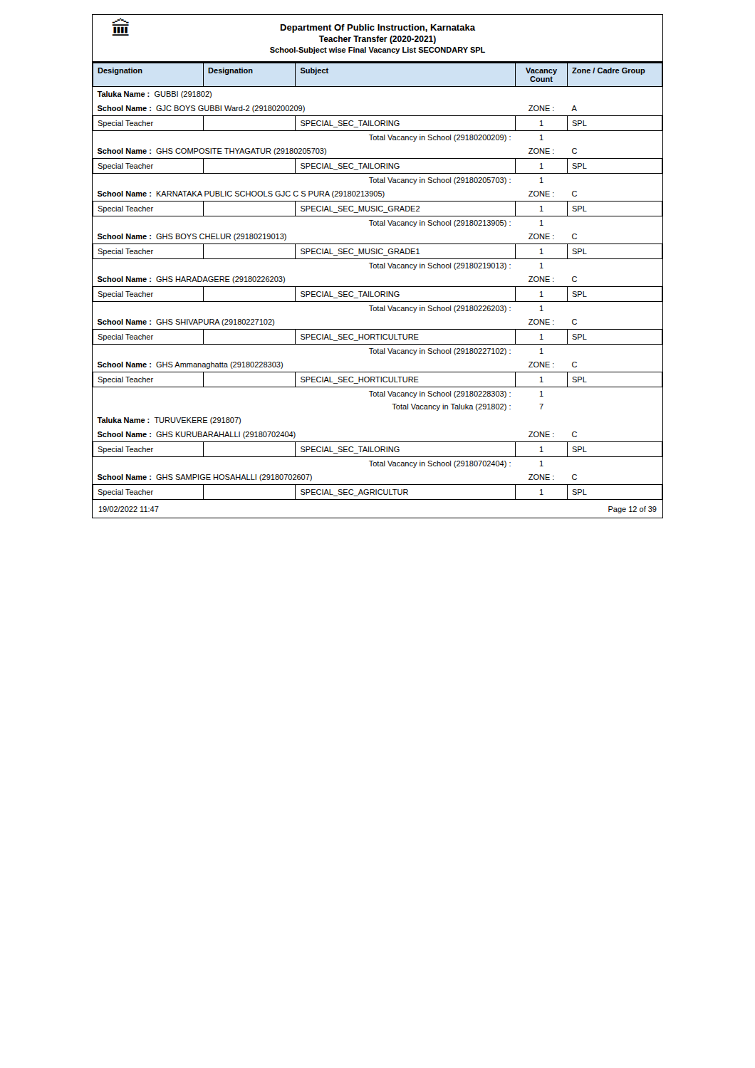🏛
Department Of Public Instruction, Karnataka
Teacher Transfer (2020-2021)
School-Subject wise Final Vacancy List SECONDARY SPL
| Designation | Designation | Subject | Vacancy Count | Zone / Cadre Group |
| --- | --- | --- | --- | --- |
| Taluka Name : GUBBI (291802) |
| School Name : GJC BOYS GUBBI Ward-2 (29180200209) | ZONE : | A |
| Special Teacher | | SPECIAL_SEC_TAILORING | 1 | SPL |
| Total Vacancy in School (29180200209) : | 1 | |
| School Name : GHS COMPOSITE THYAGATUR (29180205703) | ZONE : | C |
| Special Teacher | | SPECIAL_SEC_TAILORING | 1 | SPL |
| Total Vacancy in School (29180205703) : | 1 | |
| School Name : KARNATAKA PUBLIC SCHOOLS GJC C S PURA (29180213905) | ZONE : | C |
| Special Teacher | | SPECIAL_SEC_MUSIC_GRADE2 | 1 | SPL |
| Total Vacancy in School (29180213905) : | 1 | |
| School Name : GHS BOYS CHELUR (29180219013) | ZONE : | C |
| Special Teacher | | SPECIAL_SEC_MUSIC_GRADE1 | 1 | SPL |
| Total Vacancy in School (29180219013) : | 1 | |
| School Name : GHS HARADAGERE (29180226203) | ZONE : | C |
| Special Teacher | | SPECIAL_SEC_TAILORING | 1 | SPL |
| Total Vacancy in School (29180226203) : | 1 | |
| School Name : GHS SHIVAPURA (29180227102) | ZONE : | C |
| Special Teacher | | SPECIAL_SEC_HORTICULTURE | 1 | SPL |
| Total Vacancy in School (29180227102) : | 1 | |
| School Name : GHS Ammanaghatta (29180228303) | ZONE : | C |
| Special Teacher | | SPECIAL_SEC_HORTICULTURE | 1 | SPL |
| Total Vacancy in School (29180228303) : | 1 | |
| Total Vacancy in Taluka (291802) : | 7 | |
| Taluka Name : TURUVEKERE (291807) |
| School Name : GHS KURUBARAHALLI (29180702404) | ZONE : | C |
| Special Teacher | | SPECIAL_SEC_TAILORING | 1 | SPL |
| Total Vacancy in School (29180702404) : | 1 | |
| School Name : GHS SAMPIGE HOSAHALLI (29180702607) | ZONE : | C |
| Special Teacher | | SPECIAL_SEC_AGRICULTUR | 1 | SPL |
19/02/2022 11:47 Page 12 of 39